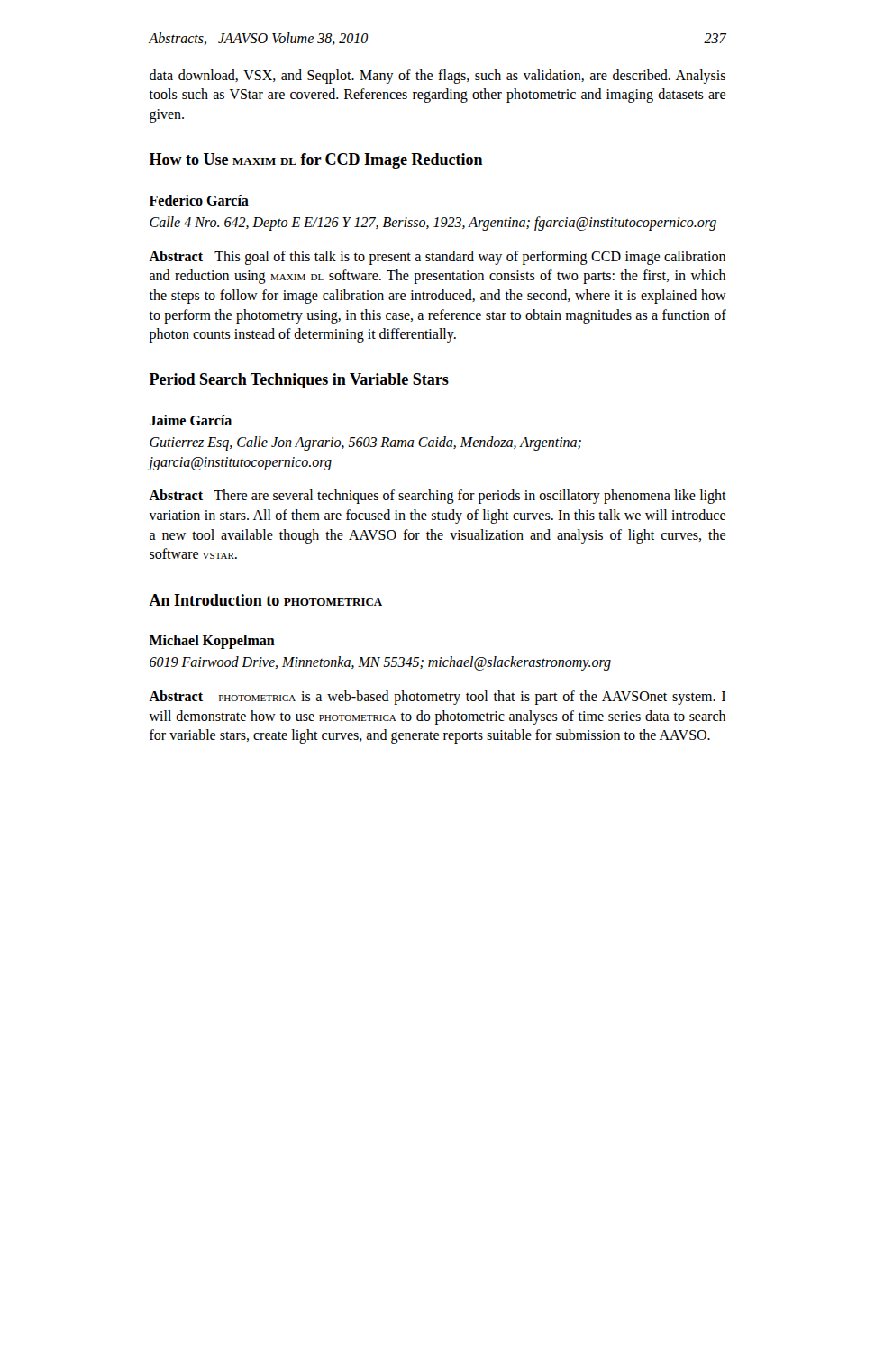Abstracts, JAAVSO Volume 38, 2010 237
data download, VSX, and Seqplot. Many of the flags, such as validation, are described. Analysis tools such as VStar are covered. References regarding other photometric and imaging datasets are given.
How to Use maxim dl for CCD Image Reduction
Federico García
Calle 4 Nro. 642, Depto E E/126 Y 127, Berisso, 1923, Argentina; fgarcia@institutocopernico.org
Abstract This goal of this talk is to present a standard way of performing CCD image calibration and reduction using maxim dl software. The presentation consists of two parts: the first, in which the steps to follow for image calibration are introduced, and the second, where it is explained how to perform the photometry using, in this case, a reference star to obtain magnitudes as a function of photon counts instead of determining it differentially.
Period Search Techniques in Variable Stars
Jaime García
Gutierrez Esq, Calle Jon Agrario, 5603 Rama Caida, Mendoza, Argentina; jgarcia@institutocopernico.org
Abstract There are several techniques of searching for periods in oscillatory phenomena like light variation in stars. All of them are focused in the study of light curves. In this talk we will introduce a new tool available though the AAVSO for the visualization and analysis of light curves, the software vstar.
An Introduction to photometrica
Michael Koppelman
6019 Fairwood Drive, Minnetonka, MN 55345; michael@slackerastronomy.org
Abstract photometrica is a web-based photometry tool that is part of the AAVSOnet system. I will demonstrate how to use photometrica to do photometric analyses of time series data to search for variable stars, create light curves, and generate reports suitable for submission to the AAVSO.